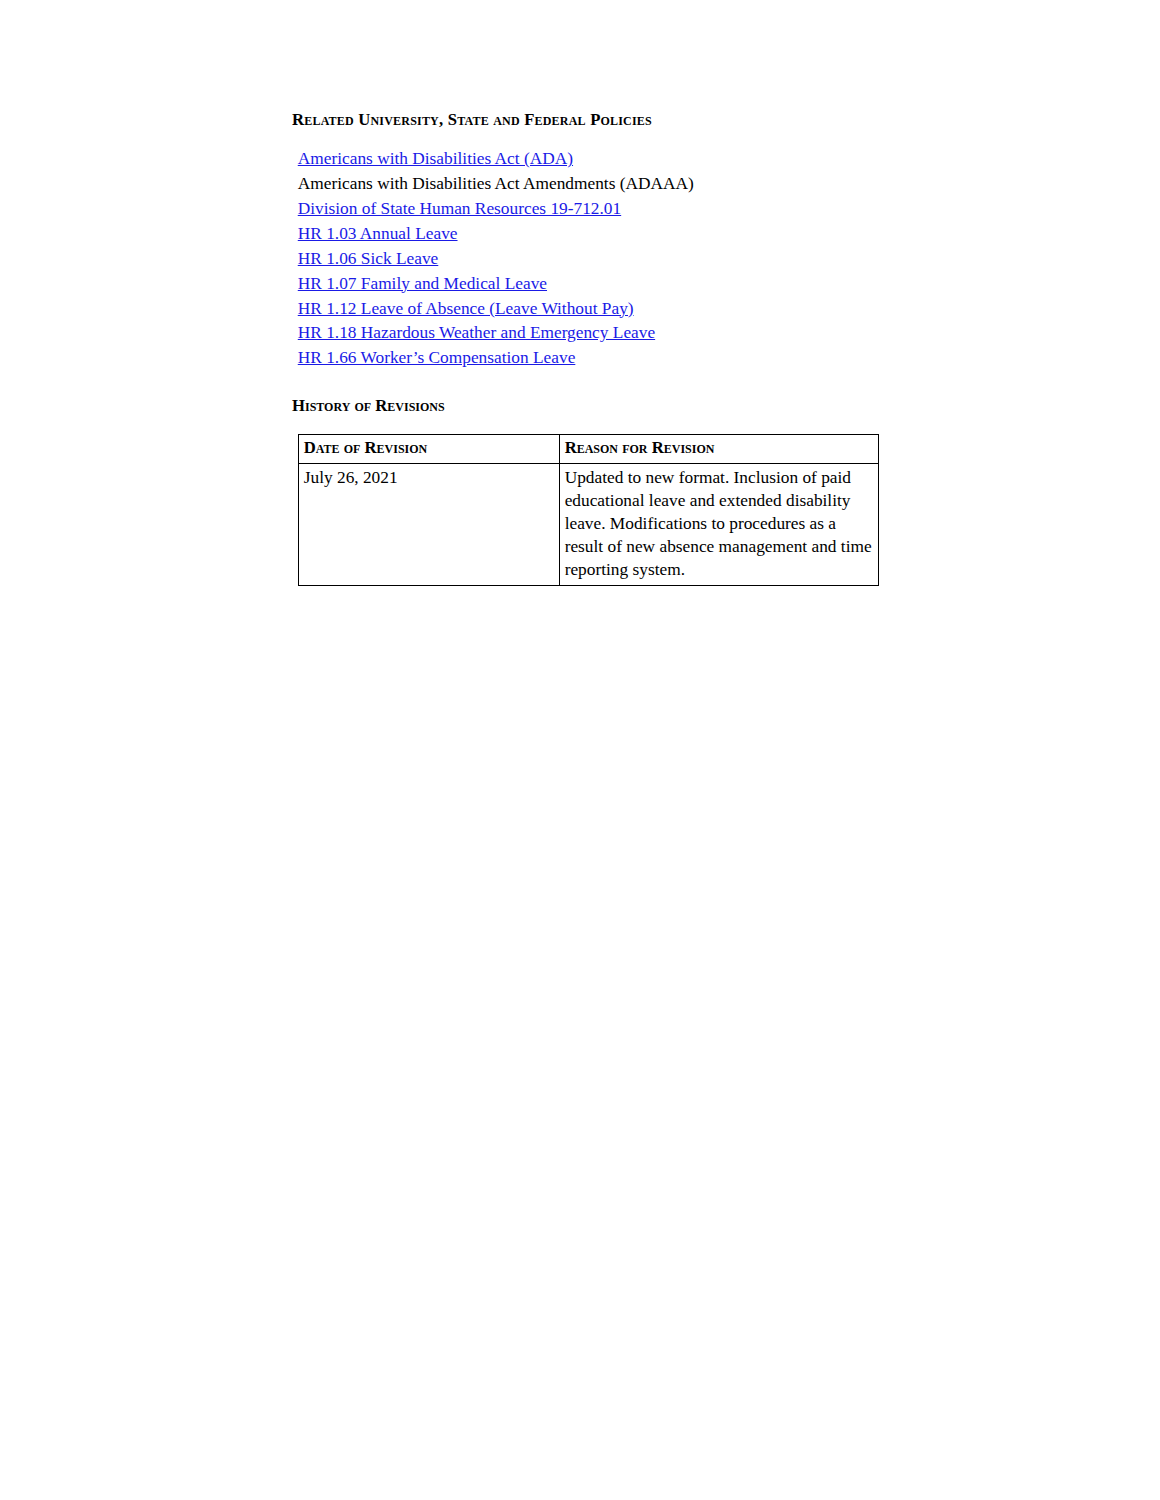Related University, State and Federal Policies
Americans with Disabilities Act (ADA)
Americans with Disabilities Act Amendments (ADAAA)
Division of State Human Resources 19-712.01
HR 1.03 Annual Leave
HR 1.06 Sick Leave
HR 1.07 Family and Medical Leave
HR 1.12 Leave of Absence (Leave Without Pay)
HR 1.18 Hazardous Weather and Emergency Leave
HR 1.66 Worker’s Compensation Leave
History of Revisions
| Date of Revision | Reason for Revision |
| --- | --- |
| July 26, 2021 | Updated to new format. Inclusion of paid educational leave and extended disability leave. Modifications to procedures as a result of new absence management and time reporting system. |